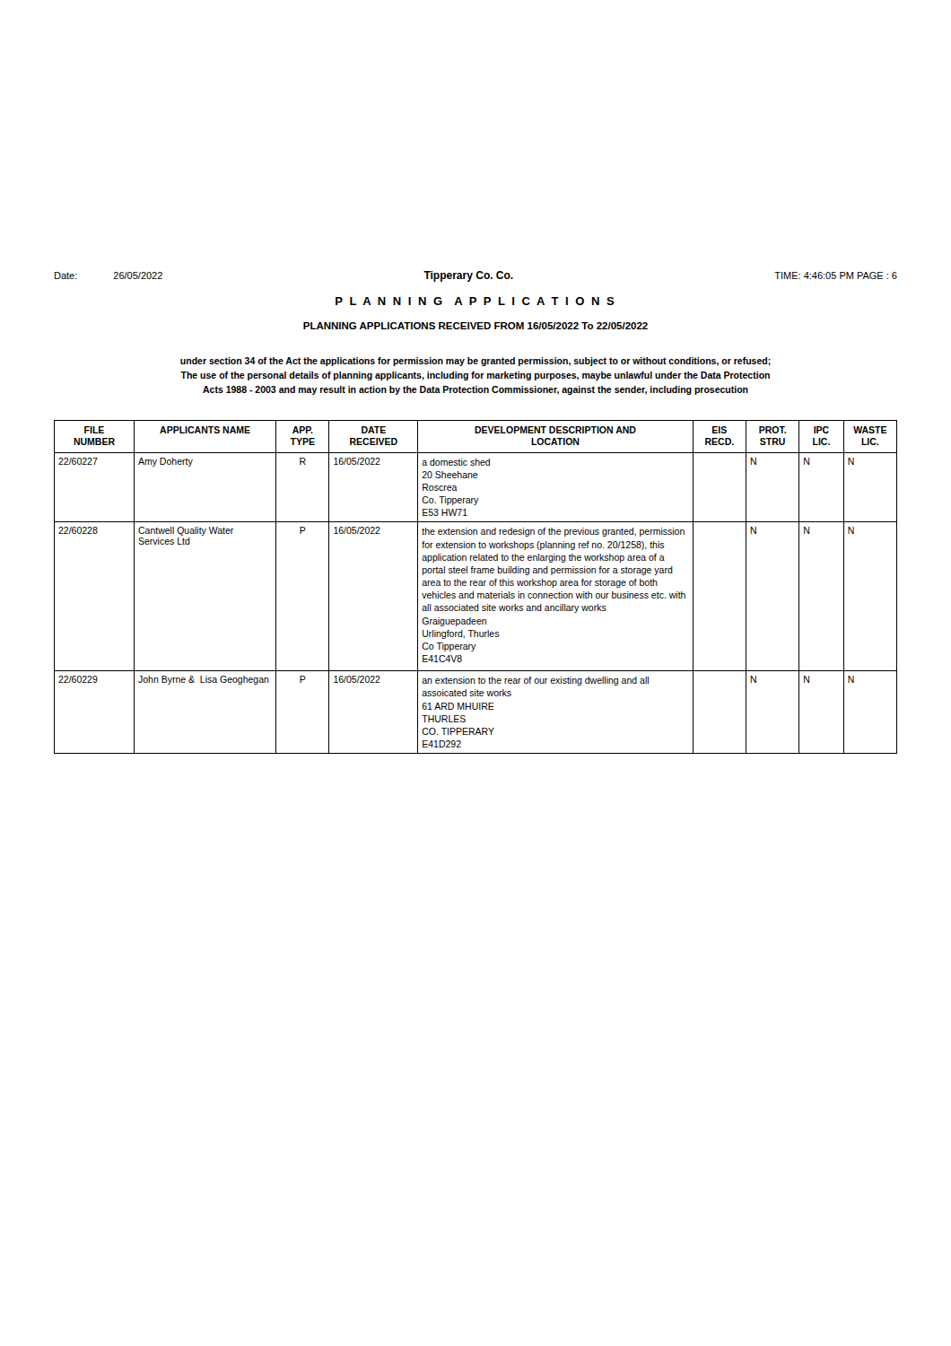Date: 26/05/2022
Tipperary Co. Co.
TIME: 4:46:05 PM PAGE : 6
P L A N N I N G A P P L I C A T I O N S
PLANNING APPLICATIONS RECEIVED FROM 16/05/2022 To 22/05/2022
under section 34 of the Act the applications for permission may be granted permission, subject to or without conditions, or refused;
The use of the personal details of planning applicants, including for marketing purposes, maybe unlawful under the Data Protection
Acts 1988 - 2003 and may result in action by the Data Protection Commissioner, against the sender, including prosecution
| FILE NUMBER | APPLICANTS NAME | APP. TYPE | DATE RECEIVED | DEVELOPMENT DESCRIPTION AND LOCATION | EIS RECD. | PROT. STRU | IPC LIC. | WASTE LIC. |
| --- | --- | --- | --- | --- | --- | --- | --- | --- |
| 22/60227 | Amy Doherty | R | 16/05/2022 | a domestic shed 20 Sheehane Roscrea Co. Tipperary E53 HW71 | | N | N | N |
| 22/60228 | Cantwell Quality Water Services Ltd | P | 16/05/2022 | the extension and redesign of the previous granted, permission for extension to workshops (planning ref no. 20/1258), this application related to the enlarging the workshop area of a portal steel frame building and permission for a storage yard area to the rear of this workshop area for storage of both vehicles and materials in connection with our business etc. with all associated site works and ancillary works Graiguepadeen Urlingford, Thurles Co Tipperary E41C4V8 | | N | N | N |
| 22/60229 | John Byrne & Lisa Geoghegan | P | 16/05/2022 | an extension to the rear of our existing dwelling and all assoicated site works 61 ARD MHUIRE THURLES CO. TIPPERARY E41D292 | | N | N | N |